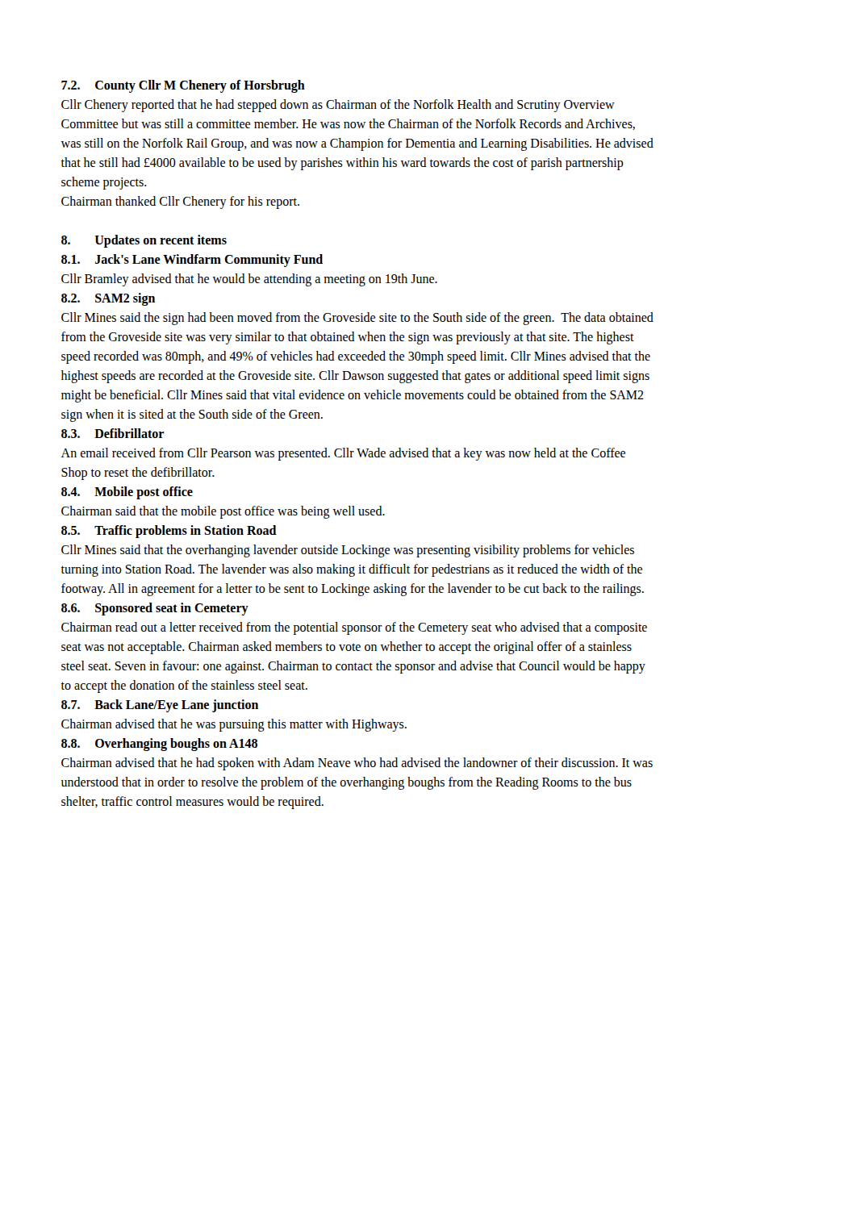7.2. County Cllr M Chenery of Horsbrugh
Cllr Chenery reported that he had stepped down as Chairman of the Norfolk Health and Scrutiny Overview Committee but was still a committee member. He was now the Chairman of the Norfolk Records and Archives, was still on the Norfolk Rail Group, and was now a Champion for Dementia and Learning Disabilities. He advised that he still had £4000 available to be used by parishes within his ward towards the cost of parish partnership scheme projects.
Chairman thanked Cllr Chenery for his report.
8. Updates on recent items
8.1. Jack's Lane Windfarm Community Fund
Cllr Bramley advised that he would be attending a meeting on 19th June.
8.2. SAM2 sign
Cllr Mines said the sign had been moved from the Groveside site to the South side of the green. The data obtained from the Groveside site was very similar to that obtained when the sign was previously at that site. The highest speed recorded was 80mph, and 49% of vehicles had exceeded the 30mph speed limit. Cllr Mines advised that the highest speeds are recorded at the Groveside site. Cllr Dawson suggested that gates or additional speed limit signs might be beneficial. Cllr Mines said that vital evidence on vehicle movements could be obtained from the SAM2 sign when it is sited at the South side of the Green.
8.3. Defibrillator
An email received from Cllr Pearson was presented. Cllr Wade advised that a key was now held at the Coffee Shop to reset the defibrillator.
8.4. Mobile post office
Chairman said that the mobile post office was being well used.
8.5. Traffic problems in Station Road
Cllr Mines said that the overhanging lavender outside Lockinge was presenting visibility problems for vehicles turning into Station Road. The lavender was also making it difficult for pedestrians as it reduced the width of the footway. All in agreement for a letter to be sent to Lockinge asking for the lavender to be cut back to the railings.
8.6. Sponsored seat in Cemetery
Chairman read out a letter received from the potential sponsor of the Cemetery seat who advised that a composite seat was not acceptable. Chairman asked members to vote on whether to accept the original offer of a stainless steel seat. Seven in favour: one against. Chairman to contact the sponsor and advise that Council would be happy to accept the donation of the stainless steel seat.
8.7. Back Lane/Eye Lane junction
Chairman advised that he was pursuing this matter with Highways.
8.8. Overhanging boughs on A148
Chairman advised that he had spoken with Adam Neave who had advised the landowner of their discussion. It was understood that in order to resolve the problem of the overhanging boughs from the Reading Rooms to the bus shelter, traffic control measures would be required.